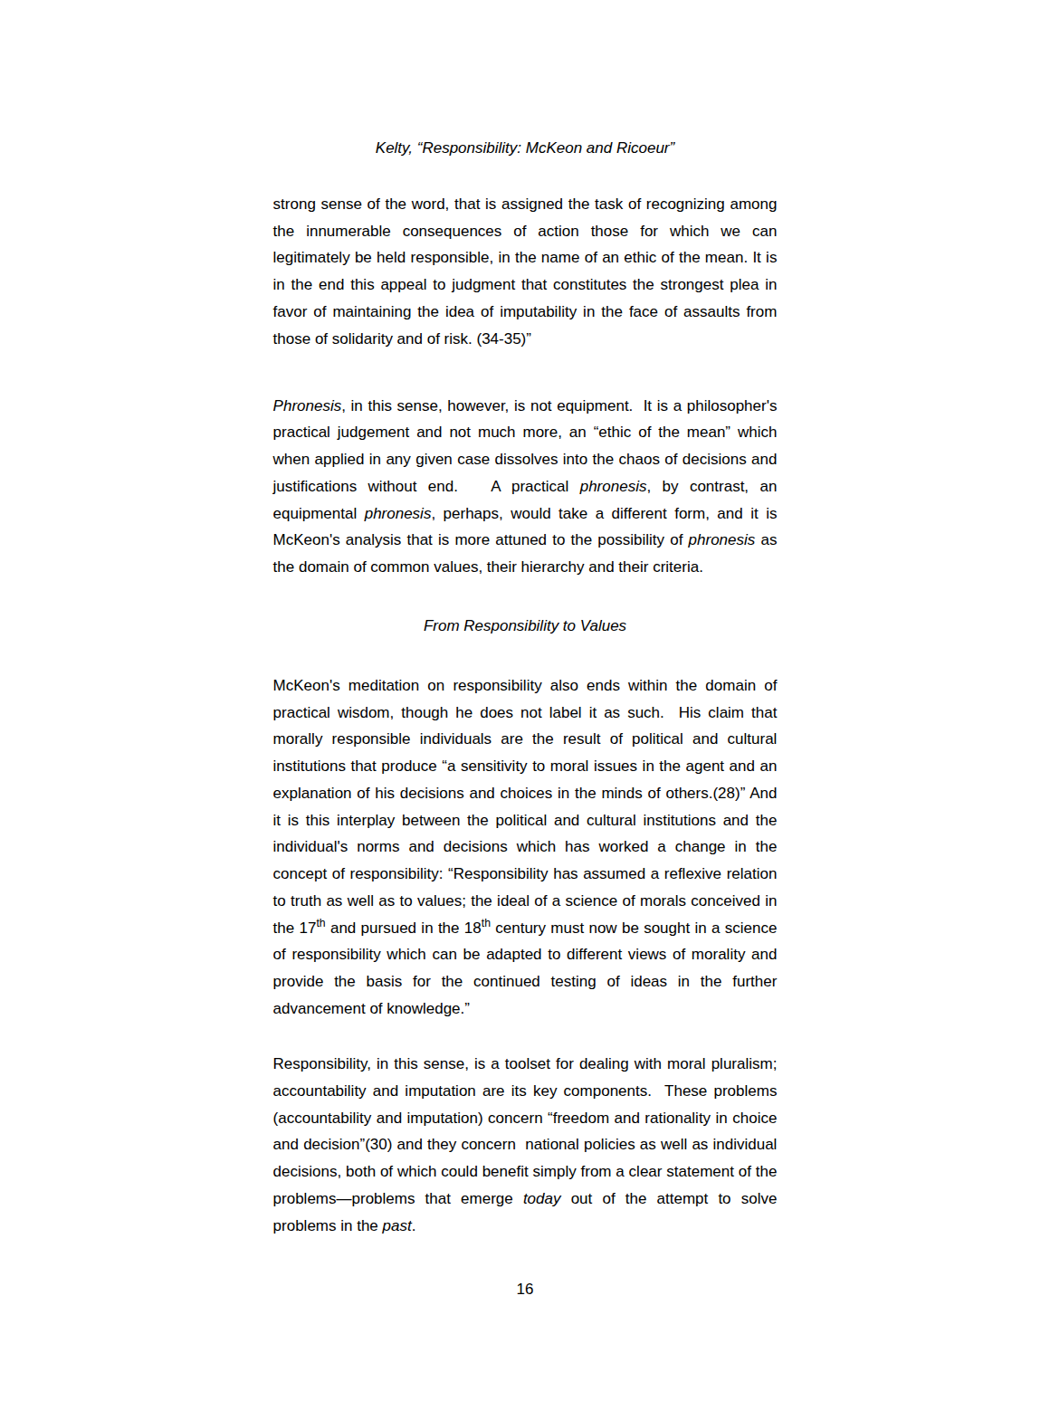Kelty, “Responsibility: McKeon and Ricoeur”
strong sense of the word, that is assigned the task of recognizing among the innumerable consequences of action those for which we can legitimately be held responsible, in the name of an ethic of the mean. It is in the end this appeal to judgment that constitutes the strongest plea in favor of maintaining the idea of imputability in the face of assaults from those of solidarity and of risk. (34-35)”
Phronesis, in this sense, however, is not equipment. It is a philosopher's practical judgement and not much more, an “ethic of the mean” which when applied in any given case dissolves into the chaos of decisions and justifications without end. A practical phronesis, by contrast, an equipmental phronesis, perhaps, would take a different form, and it is McKeon's analysis that is more attuned to the possibility of phronesis as the domain of common values, their hierarchy and their criteria.
From Responsibility to Values
McKeon's meditation on responsibility also ends within the domain of practical wisdom, though he does not label it as such. His claim that morally responsible individuals are the result of political and cultural institutions that produce “a sensitivity to moral issues in the agent and an explanation of his decisions and choices in the minds of others.(28)” And it is this interplay between the political and cultural institutions and the individual's norms and decisions which has worked a change in the concept of responsibility: “Responsibility has assumed a reflexive relation to truth as well as to values; the ideal of a science of morals conceived in the 17th and pursued in the 18th century must now be sought in a science of responsibility which can be adapted to different views of morality and provide the basis for the continued testing of ideas in the further advancement of knowledge.”
Responsibility, in this sense, is a toolset for dealing with moral pluralism; accountability and imputation are its key components. These problems (accountability and imputation) concern “freedom and rationality in choice and decision”(30) and they concern national policies as well as individual decisions, both of which could benefit simply from a clear statement of the problems—problems that emerge today out of the attempt to solve problems in the past.
16